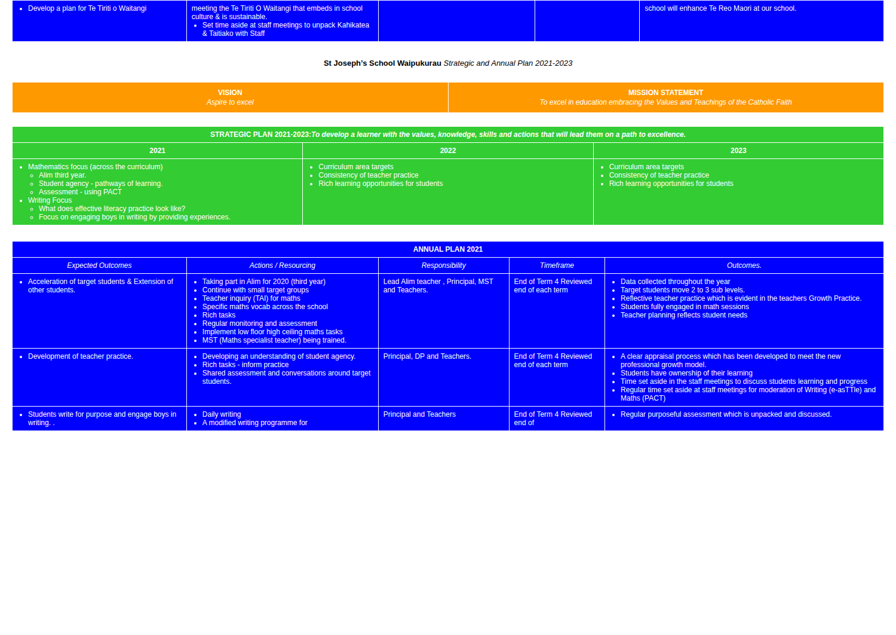| Develop a plan for Te Tiriti o Waitangi | meeting the Te Tiriti O Waitangi that embeds in school culture & is sustainable. Set time aside at staff meetings to unpack Kahikatea & Taitiako with Staff | | | school will enhance Te Reo Maori at our school. |
St Joseph’s School Waipukurau Strategic and Annual Plan 2021-2023
| VISION Aspire to excel | MISSION STATEMENT To excel in education embracing the Values and Teachings of the Catholic Faith |
| STRATEGIC PLAN 2021-2023: To develop a learner with the values, knowledge, skills and actions that will lead them on a path to excellence. |
| 2021 | 2022 | 2023 |
| Mathematics focus (across the curriculum) Alim third year. Student agency - pathways of learning. Assessment - using PACT Writing Focus What does effective literacy practice look like? Focus on engaging boys in writing by providing experiences. | Curriculum area targets Consistency of teacher practice Rich learning opportunities for students | Curriculum area targets Consistency of teacher practice Rich learning opportunities for students |
| ANNUAL PLAN 2021 |
| Expected Outcomes | Actions / Resourcing | Responsibility | Timeframe | Outcomes. |
| Acceleration of target students & Extension of other students. | Taking part in Alim for 2020 (third year) Continue with small target groups Teacher inquiry (TAI) for maths Specific maths vocab across the school Rich tasks Regular monitoring and assessment Implement low floor high ceiling maths tasks MST (Maths specialist teacher) being trained. | Lead Alim teacher , Principal, MST and Teachers. | End of Term 4 Reviewed end of each term | Data collected throughout the year Target students move 2 to 3 sub levels. Reflective teacher practice which is evident in the teachers Growth Practice. Students fully engaged in math sessions Teacher planning reflects student needs |
| Development of teacher practice. | Developing an understanding of student agency. Rich tasks - inform practice Shared assessment and conversations around target students. | Principal, DP and Teachers. | End of Term 4 Reviewed end of each term | A clear appraisal process which has been developed to meet the new professional growth model. Students have ownership of their learning Time set aside in the staff meetings to discuss students learning and progress Regular time set aside at staff meetings for moderation of Writing (e-asTTle) and Maths (PACT) |
| Students write for purpose and engage boys in writing. . | Daily writing A modified writing programme for | Principal and Teachers | End of Term 4 Reviewed end of | Regular purposeful assessment which is unpacked and discussed. |